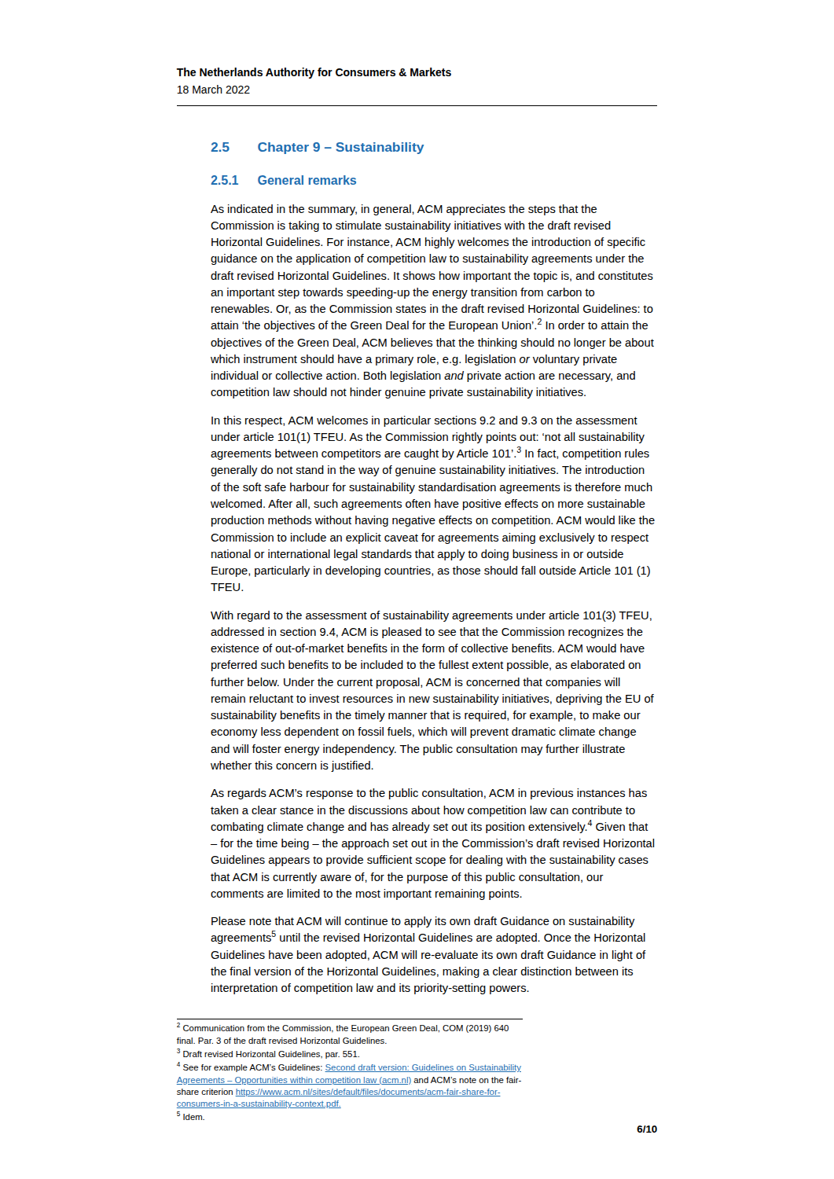The Netherlands Authority for Consumers & Markets
18 March 2022
2.5 Chapter 9 – Sustainability
2.5.1 General remarks
As indicated in the summary, in general, ACM appreciates the steps that the Commission is taking to stimulate sustainability initiatives with the draft revised Horizontal Guidelines. For instance, ACM highly welcomes the introduction of specific guidance on the application of competition law to sustainability agreements under the draft revised Horizontal Guidelines. It shows how important the topic is, and constitutes an important step towards speeding-up the energy transition from carbon to renewables. Or, as the Commission states in the draft revised Horizontal Guidelines: to attain ‘the objectives of the Green Deal for the European Union’.2 In order to attain the objectives of the Green Deal, ACM believes that the thinking should no longer be about which instrument should have a primary role, e.g. legislation or voluntary private individual or collective action. Both legislation and private action are necessary, and competition law should not hinder genuine private sustainability initiatives.
In this respect, ACM welcomes in particular sections 9.2 and 9.3 on the assessment under article 101(1) TFEU. As the Commission rightly points out: ‘not all sustainability agreements between competitors are caught by Article 101’.3 In fact, competition rules generally do not stand in the way of genuine sustainability initiatives. The introduction of the soft safe harbour for sustainability standardisation agreements is therefore much welcomed. After all, such agreements often have positive effects on more sustainable production methods without having negative effects on competition. ACM would like the Commission to include an explicit caveat for agreements aiming exclusively to respect national or international legal standards that apply to doing business in or outside Europe, particularly in developing countries, as those should fall outside Article 101 (1) TFEU.
With regard to the assessment of sustainability agreements under article 101(3) TFEU, addressed in section 9.4, ACM is pleased to see that the Commission recognizes the existence of out-of-market benefits in the form of collective benefits. ACM would have preferred such benefits to be included to the fullest extent possible, as elaborated on further below. Under the current proposal, ACM is concerned that companies will remain reluctant to invest resources in new sustainability initiatives, depriving the EU of sustainability benefits in the timely manner that is required, for example, to make our economy less dependent on fossil fuels, which will prevent dramatic climate change and will foster energy independency. The public consultation may further illustrate whether this concern is justified.
As regards ACM’s response to the public consultation, ACM in previous instances has taken a clear stance in the discussions about how competition law can contribute to combating climate change and has already set out its position extensively.4 Given that – for the time being – the approach set out in the Commission’s draft revised Horizontal Guidelines appears to provide sufficient scope for dealing with the sustainability cases that ACM is currently aware of, for the purpose of this public consultation, our comments are limited to the most important remaining points.
Please note that ACM will continue to apply its own draft Guidance on sustainability agreements5 until the revised Horizontal Guidelines are adopted. Once the Horizontal Guidelines have been adopted, ACM will re-evaluate its own draft Guidance in light of the final version of the Horizontal Guidelines, making a clear distinction between its interpretation of competition law and its priority-setting powers.
2 Communication from the Commission, the European Green Deal, COM (2019) 640 final. Par. 3 of the draft revised Horizontal Guidelines.
3 Draft revised Horizontal Guidelines, par. 551.
4 See for example ACM’s Guidelines: Second draft version: Guidelines on Sustainability Agreements – Opportunities within competition law (acm.nl) and ACM’s note on the fair-share criterion https://www.acm.nl/sites/default/files/documents/acm-fair-share-for-consumers-in-a-sustainability-context.pdf.
5 Idem.
6/10